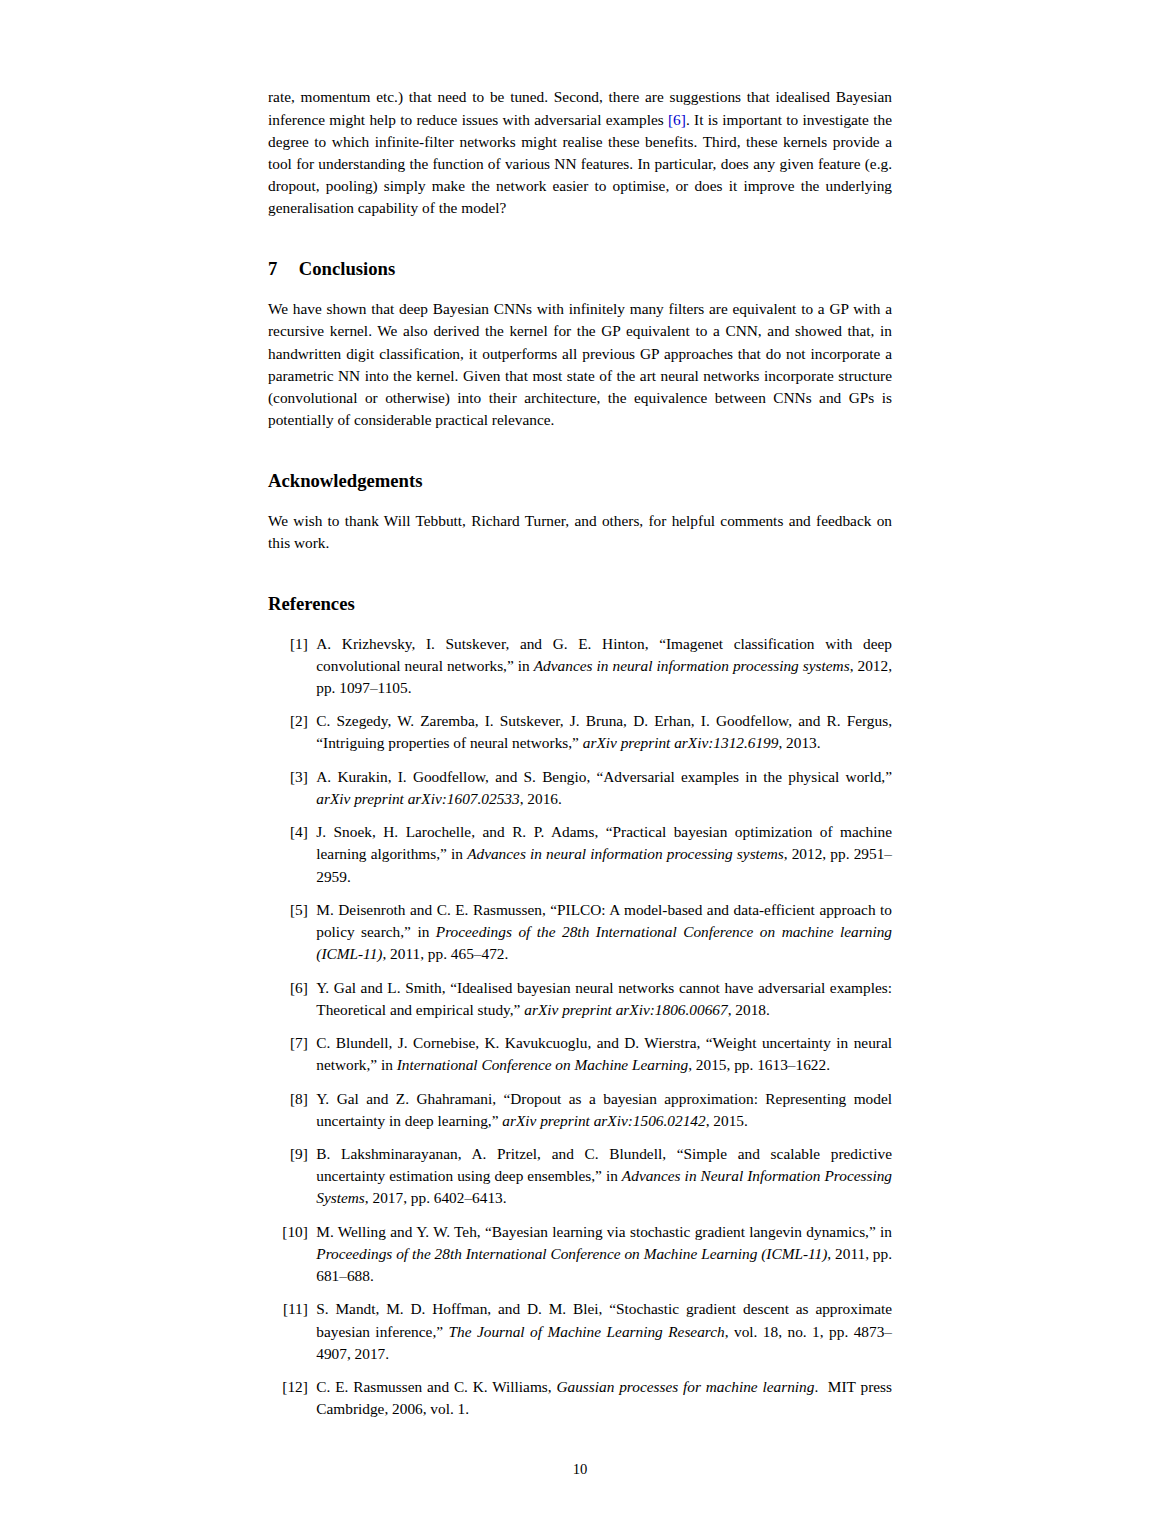rate, momentum etc.) that need to be tuned. Second, there are suggestions that idealised Bayesian inference might help to reduce issues with adversarial examples [6]. It is important to investigate the degree to which infinite-filter networks might realise these benefits. Third, these kernels provide a tool for understanding the function of various NN features. In particular, does any given feature (e.g. dropout, pooling) simply make the network easier to optimise, or does it improve the underlying generalisation capability of the model?
7 Conclusions
We have shown that deep Bayesian CNNs with infinitely many filters are equivalent to a GP with a recursive kernel. We also derived the kernel for the GP equivalent to a CNN, and showed that, in handwritten digit classification, it outperforms all previous GP approaches that do not incorporate a parametric NN into the kernel. Given that most state of the art neural networks incorporate structure (convolutional or otherwise) into their architecture, the equivalence between CNNs and GPs is potentially of considerable practical relevance.
Acknowledgements
We wish to thank Will Tebbutt, Richard Turner, and others, for helpful comments and feedback on this work.
References
[1]
A. Krizhevsky, I. Sutskever, and G. E. Hinton, “Imagenet classification with deep convolutional neural networks,” in Advances in neural information processing systems, 2012, pp. 1097–1105.
[2]
C. Szegedy, W. Zaremba, I. Sutskever, J. Bruna, D. Erhan, I. Goodfellow, and R. Fergus, “Intriguing properties of neural networks,” arXiv preprint arXiv:1312.6199, 2013.
[3]
A. Kurakin, I. Goodfellow, and S. Bengio, “Adversarial examples in the physical world,” arXiv preprint arXiv:1607.02533, 2016.
[4]
J. Snoek, H. Larochelle, and R. P. Adams, “Practical bayesian optimization of machine learning algorithms,” in Advances in neural information processing systems, 2012, pp. 2951–2959.
[5]
M. Deisenroth and C. E. Rasmussen, “PILCO: A model-based and data-efficient approach to policy search,” in Proceedings of the 28th International Conference on machine learning (ICML-11), 2011, pp. 465–472.
[6]
Y. Gal and L. Smith, “Idealised bayesian neural networks cannot have adversarial examples: Theoretical and empirical study,” arXiv preprint arXiv:1806.00667, 2018.
[7]
C. Blundell, J. Cornebise, K. Kavukcuoglu, and D. Wierstra, “Weight uncertainty in neural network,” in International Conference on Machine Learning, 2015, pp. 1613–1622.
[8]
Y. Gal and Z. Ghahramani, “Dropout as a bayesian approximation: Representing model uncertainty in deep learning,” arXiv preprint arXiv:1506.02142, 2015.
[9]
B. Lakshminarayanan, A. Pritzel, and C. Blundell, “Simple and scalable predictive uncertainty estimation using deep ensembles,” in Advances in Neural Information Processing Systems, 2017, pp. 6402–6413.
[10]
M. Welling and Y. W. Teh, “Bayesian learning via stochastic gradient langevin dynamics,” in Proceedings of the 28th International Conference on Machine Learning (ICML-11), 2011, pp. 681–688.
[11]
S. Mandt, M. D. Hoffman, and D. M. Blei, “Stochastic gradient descent as approximate bayesian inference,” The Journal of Machine Learning Research, vol. 18, no. 1, pp. 4873–4907, 2017.
[12]
C. E. Rasmussen and C. K. Williams, Gaussian processes for machine learning. MIT press Cambridge, 2006, vol. 1.
10